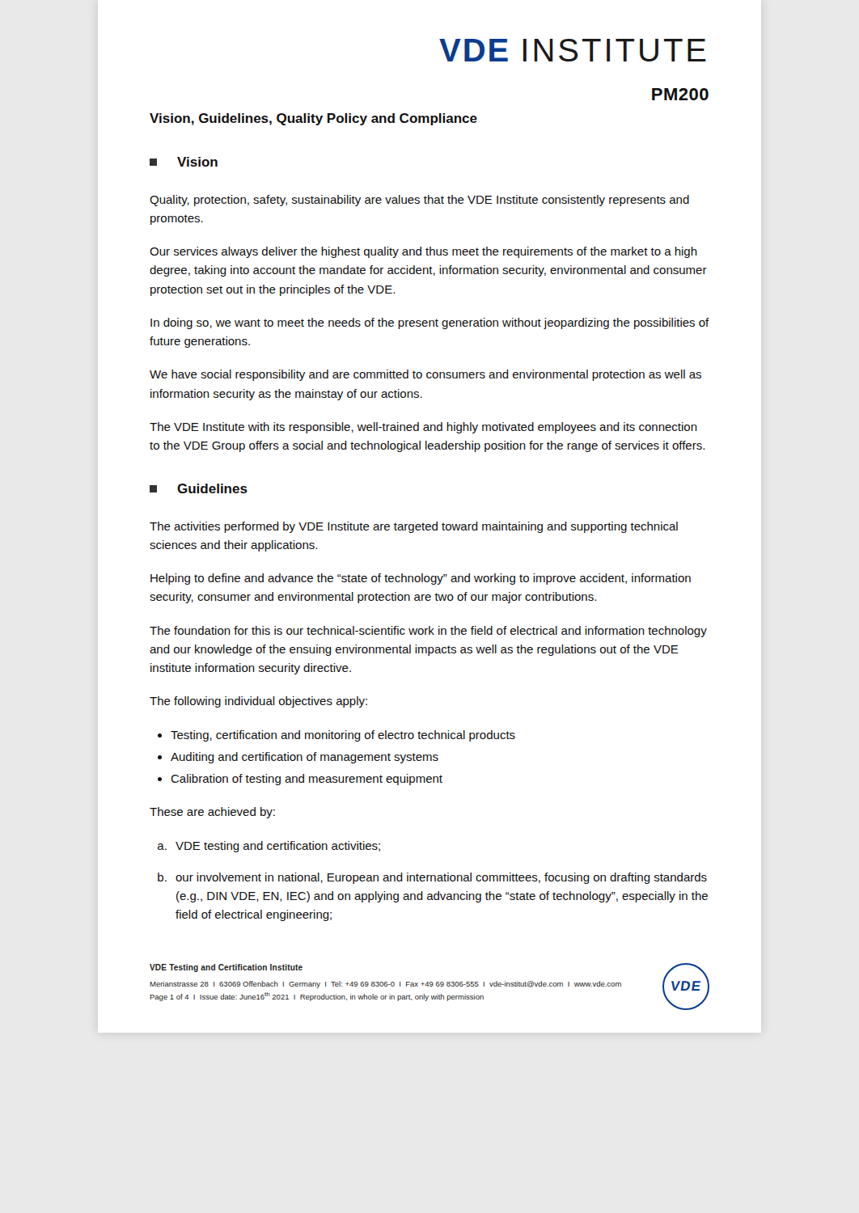VDE INSTITUTE
PM200
Vision, Guidelines, Quality Policy and Compliance
Vision
Quality, protection, safety, sustainability are values that the VDE Institute consistently represents and promotes.
Our services always deliver the highest quality and thus meet the requirements of the market to a high degree, taking into account the mandate for accident, information security, environmental and consumer protection set out in the principles of the VDE.
In doing so, we want to meet the needs of the present generation without jeopardizing the possibilities of future generations.
We have social responsibility and are committed to consumers and environmental protection as well as information security as the mainstay of our actions.
The VDE Institute with its responsible, well-trained and highly motivated employees and its connection to the VDE Group offers a social and technological leadership position for the range of services it offers.
Guidelines
The activities performed by VDE Institute are targeted toward maintaining and supporting technical sciences and their applications.
Helping to define and advance the “state of technology” and working to improve accident, information security, consumer and environmental protection are two of our major contributions.
The foundation for this is our technical-scientific work in the field of electrical and information technology and our knowledge of the ensuing environmental impacts as well as the regulations out of the VDE institute information security directive.
The following individual objectives apply:
Testing, certification and monitoring of electro technical products
Auditing and certification of management systems
Calibration of testing and measurement equipment
These are achieved by:
VDE testing and certification activities;
our involvement in national, European and international committees, focusing on drafting standards (e.g., DIN VDE, EN, IEC) and on applying and advancing the “state of technology”, especially in the field of electrical engineering;
VDE Testing and Certification Institute
Merianstrasse 28 I 63069 Offenbach I Germany I Tel: +49 69 8306-0 I Fax +49 69 8306-555 I vde-institut@vde.com I www.vde.com
Page 1 of 4 I Issue date: June16th 2021 I Reproduction, in whole or in part, only with permission
VDE